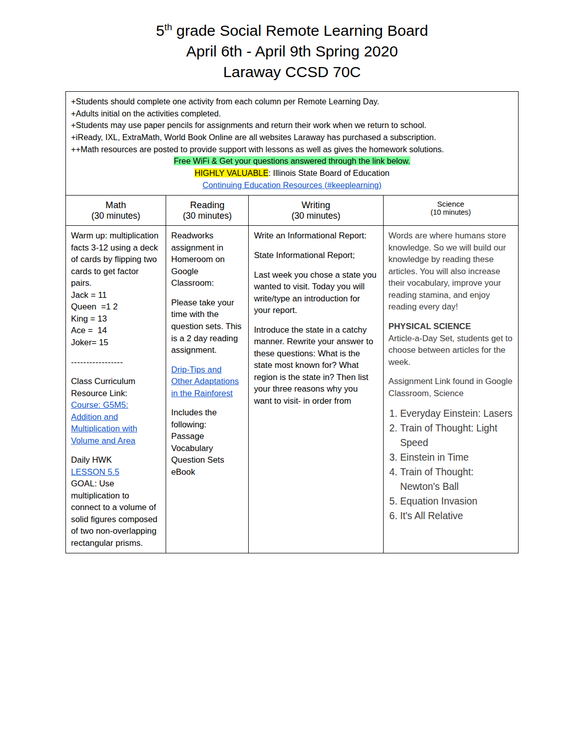5th grade Social Remote Learning Board April 6th - April 9th Spring 2020 Laraway CCSD 70C
| +Students should complete one activity from each column per Remote Learning Day. +Adults initial on the activities completed. +Students may use paper pencils for assignments and return their work when we return to school. +iReady, IXL, ExtraMath, World Book Online are all websites Laraway has purchased a subscription. ++Math resources are posted to provide support with lessons as well as gives the homework solutions. Free WiFi & Get your questions answered through the link below. HIGHLY VALUABLE : Illinois State Board of Education Continuing Education Resources (#keeplearning) |
| Math (30 minutes) | Reading (30 minutes) | Writing (30 minutes) | Science (10 minutes) |
| Warm up: multiplication facts 3-12 using a deck of cards by flipping two cards to get factor pairs. Jack = 11 Queen =1 2 King = 13 Ace = 14 Joker= 15 ----------------- Class Curriculum Resource Link: Course: G5M5: Addition and Multiplication with Volume and Area Daily HWK LESSON 5.5 GOAL: Use multiplication to connect to a volume of solid figures composed of two non-overlapping rectangular prisms. | Readworks assignment in Homeroom on Google Classroom: Please take your time with the question sets. This is a 2 day reading assignment. Drip-Tips and Other Adaptations in the Rainforest Includes the following: Passage Vocabulary Question Sets eBook | Write an Informational Report: State Informational Report; Last week you chose a state you wanted to visit. Today you will write/type an introduction for your report. Introduce the state in a catchy manner. Rewrite your answer to these questions: What is the state most known for? What region is the state in? Then list your three reasons why you want to visit- in order from | Words are where humans store knowledge. So we will build our knowledge by reading these articles. You will also increase their vocabulary, improve your reading stamina, and enjoy reading every day! PHYSICAL SCIENCE Article-a-Day Set, students get to choose between articles for the week. Assignment Link found in Google Classroom, Science Everyday Einstein: Lasers Train of Thought: Light Speed Einstein in Time Train of Thought: Newton's Ball Equation Invasion It's All Relative |